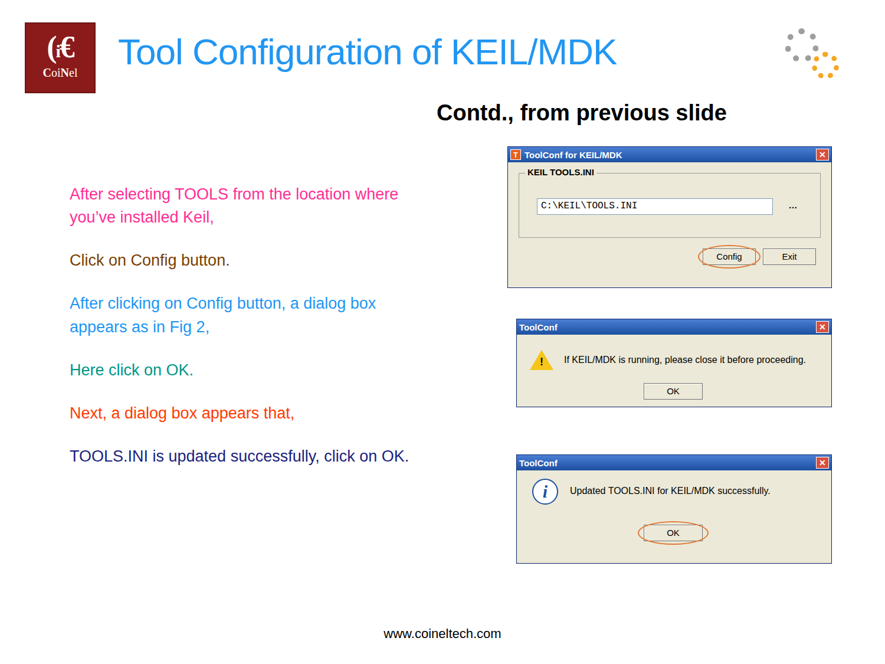(i€
CoiNel
Tool Configuration of KEIL/MDK
Contd., from previous slide
After selecting TOOLS from the location where you’ve installed Keil,
Click on Config button.
After clicking on Config button, a dialog box appears as in Fig 2,
Here click on OK.
Next, a dialog box appears that,
TOOLS.INI is updated successfully, click on OK.
T
ToolConf for KEIL/MDK
✕
KEIL TOOLS.INI
C:\KEIL\TOOLS.INI
…
Config
Exit
ToolConf
✕
!
If KEIL/MDK is running, please close it before proceeding.
OK
ToolConf
✕
i
Updated TOOLS.INI for KEIL/MDK successfully.
OK
www.coineltech.com